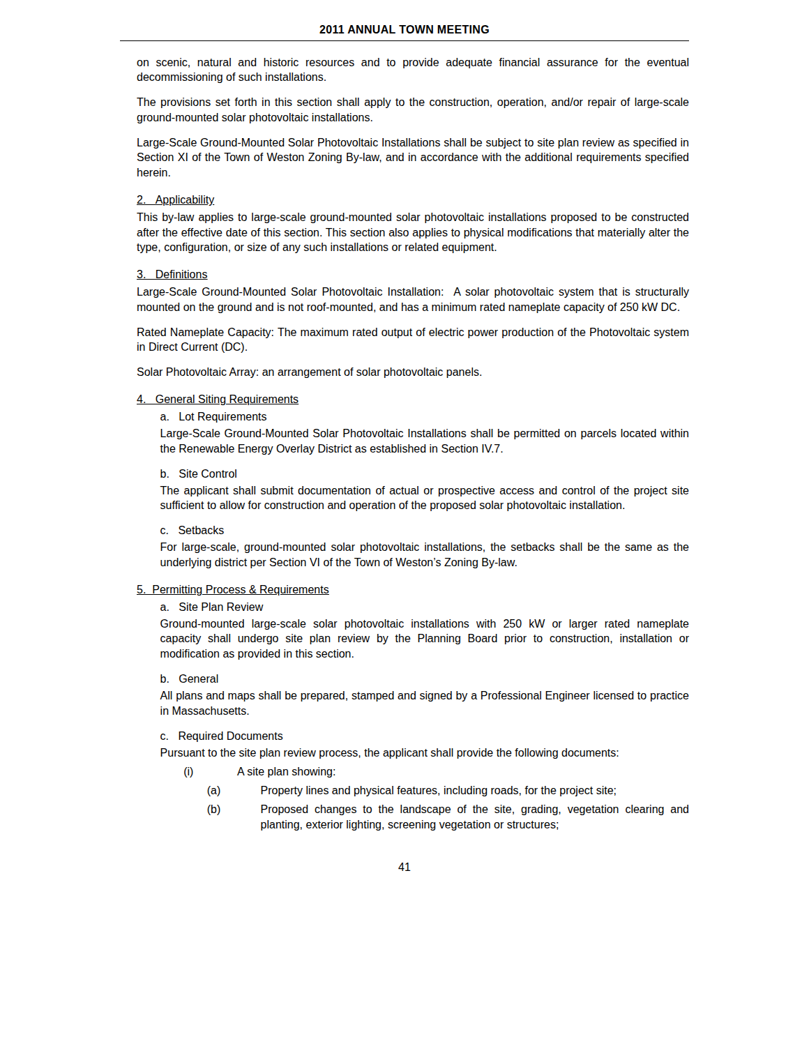2011 ANNUAL TOWN MEETING
on scenic, natural and historic resources and to provide adequate financial assurance for the eventual decommissioning of such installations.
The provisions set forth in this section shall apply to the construction, operation, and/or repair of large-scale ground-mounted solar photovoltaic installations.
Large-Scale Ground-Mounted Solar Photovoltaic Installations shall be subject to site plan review as specified in Section XI of the Town of Weston Zoning By-law, and in accordance with the additional requirements specified herein.
2. Applicability
This by-law applies to large-scale ground-mounted solar photovoltaic installations proposed to be constructed after the effective date of this section. This section also applies to physical modifications that materially alter the type, configuration, or size of any such installations or related equipment.
3. Definitions
Large-Scale Ground-Mounted Solar Photovoltaic Installation: A solar photovoltaic system that is structurally mounted on the ground and is not roof-mounted, and has a minimum rated nameplate capacity of 250 kW DC.
Rated Nameplate Capacity: The maximum rated output of electric power production of the Photovoltaic system in Direct Current (DC).
Solar Photovoltaic Array: an arrangement of solar photovoltaic panels.
4. General Siting Requirements
a. Lot Requirements
Large-Scale Ground-Mounted Solar Photovoltaic Installations shall be permitted on parcels located within the Renewable Energy Overlay District as established in Section IV.7.
b. Site Control
The applicant shall submit documentation of actual or prospective access and control of the project site sufficient to allow for construction and operation of the proposed solar photovoltaic installation.
c. Setbacks
For large-scale, ground-mounted solar photovoltaic installations, the setbacks shall be the same as the underlying district per Section VI of the Town of Weston’s Zoning By-law.
5. Permitting Process & Requirements
a. Site Plan Review
Ground-mounted large-scale solar photovoltaic installations with 250 kW or larger rated nameplate capacity shall undergo site plan review by the Planning Board prior to construction, installation or modification as provided in this section.
b. General
All plans and maps shall be prepared, stamped and signed by a Professional Engineer licensed to practice in Massachusetts.
c. Required Documents
Pursuant to the site plan review process, the applicant shall provide the following documents:
(i)
A site plan showing:
(a)
Property lines and physical features, including roads, for the project site;
(b)
Proposed changes to the landscape of the site, grading, vegetation clearing and planting, exterior lighting, screening vegetation or structures;
41